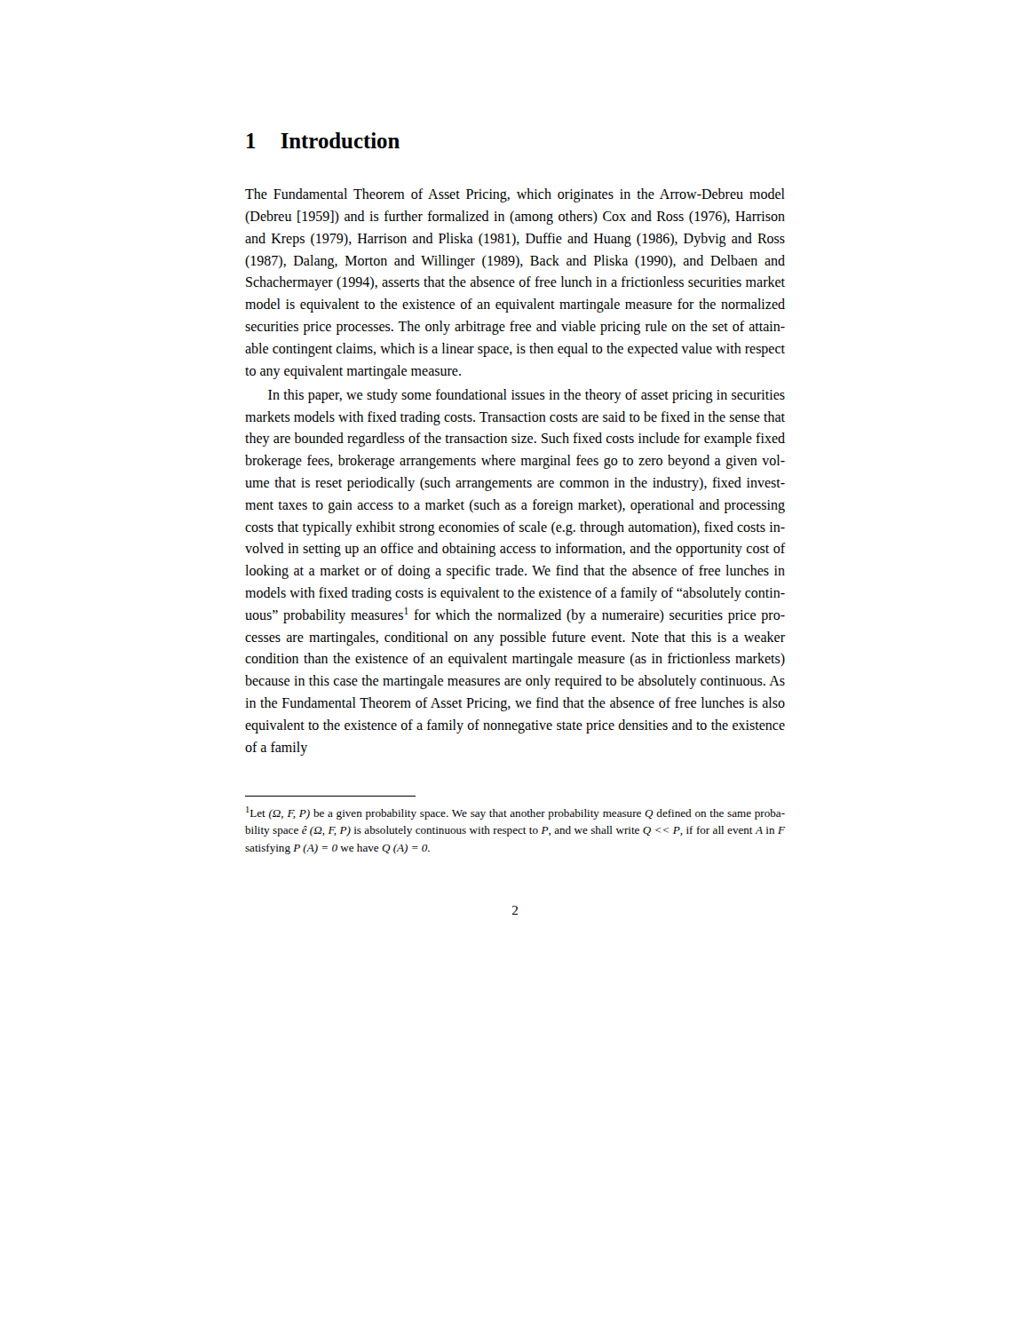1 Introduction
The Fundamental Theorem of Asset Pricing, which originates in the Arrow-Debreu model (Debreu [1959]) and is further formalized in (among others) Cox and Ross (1976), Harrison and Kreps (1979), Harrison and Pliska (1981), Duffie and Huang (1986), Dybvig and Ross (1987), Dalang, Morton and Willinger (1989), Back and Pliska (1990), and Delbaen and Schachermayer (1994), asserts that the absence of free lunch in a frictionless securities market model is equivalent to the existence of an equivalent martingale measure for the normalized securities price processes. The only arbitrage free and viable pricing rule on the set of attainable contingent claims, which is a linear space, is then equal to the expected value with respect to any equivalent martingale measure.
In this paper, we study some foundational issues in the theory of asset pricing in securities markets models with fixed trading costs. Transaction costs are said to be fixed in the sense that they are bounded regardless of the transaction size. Such fixed costs include for example fixed brokerage fees, brokerage arrangements where marginal fees go to zero beyond a given volume that is reset periodically (such arrangements are common in the industry), fixed investment taxes to gain access to a market (such as a foreign market), operational and processing costs that typically exhibit strong economies of scale (e.g. through automation), fixed costs involved in setting up an office and obtaining access to information, and the opportunity cost of looking at a market or of doing a specific trade. We find that the absence of free lunches in models with fixed trading costs is equivalent to the existence of a family of “absolutely continuous” probability measures1 for which the normalized (by a numeraire) securities price processes are martingales, conditional on any possible future event. Note that this is a weaker condition than the existence of an equivalent martingale measure (as in frictionless markets) because in this case the martingale measures are only required to be absolutely continuous. As in the Fundamental Theorem of Asset Pricing, we find that the absence of free lunches is also equivalent to the existence of a family of nonnegative state price densities and to the existence of a family
1Let (Ω, F, P) be a given probability space. We say that another probability measure Q defined on the same probability space ê (Ω, F, P) is absolutely continuous with respect to P, and we shall write Q << P, if for all event A in F satisfying P (A) = 0 we have Q (A) = 0.
2